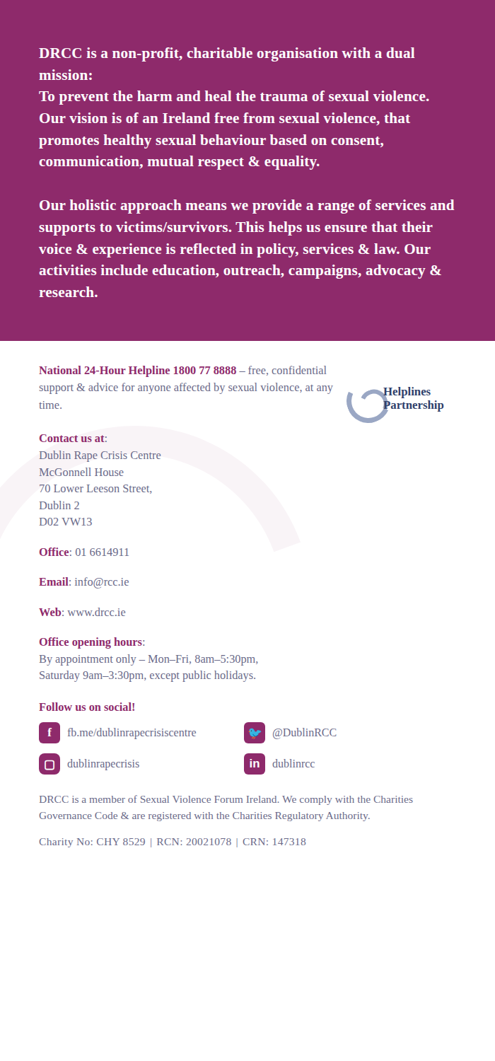DRCC is a non-profit, charitable organisation with a dual mission:
To prevent the harm and heal the trauma of sexual violence. Our vision is of an Ireland free from sexual violence, that promotes healthy sexual behaviour based on consent, communication, mutual respect & equality.
Our holistic approach means we provide a range of services and supports to victims/survivors. This helps us ensure that their voice & experience is reflected in policy, services & law. Our activities include education, outreach, campaigns, advocacy & research.
Helplines Partnership
National 24-Hour Helpline 1800 77 8888 – free, confidential support & advice for anyone affected by sexual violence, at any time.
Contact us at:
Dublin Rape Crisis Centre
McGonnell House
70 Lower Leeson Street,
Dublin 2
D02 VW13
Office: 01 6614911
Email: info@rcc.ie
Web: www.drcc.ie
Office opening hours:
By appointment only – Mon–Fri, 8am–5:30pm,
Saturday 9am–3:30pm, except public holidays.
Follow us on social!
ffb.me/dublinrapecrisiscentre
🐦@DublinRCC
▢dublinrapecrisis
in dublinrcc
DRCC is a member of Sexual Violence Forum Ireland. We comply with the Charities Governance Code & are registered with the Charities Regulatory Authority.
Charity No: CHY 8529|RCN: 20021078|CRN: 147318